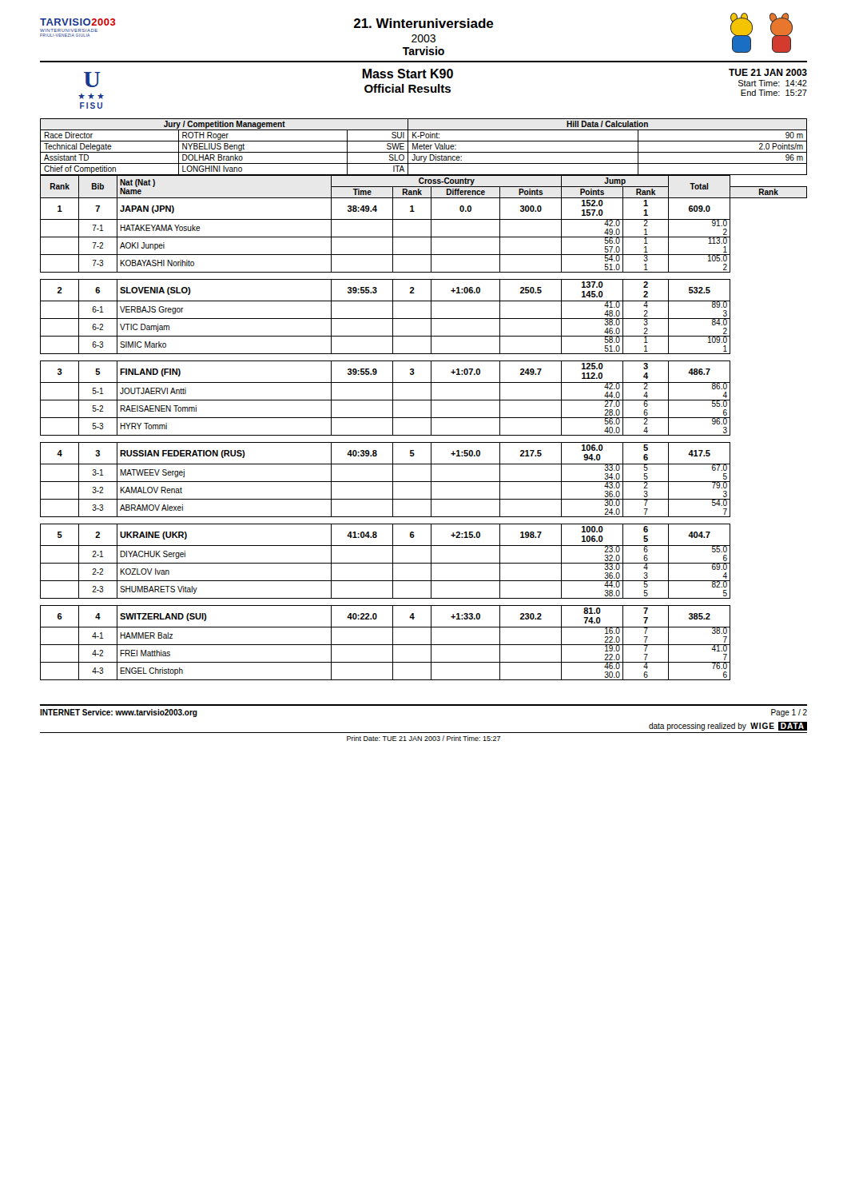TARVISIO2003
WINTERUNIVERSIADE
FRIULI-VENEZIA GIULIA
21. Winteruniversiade
2003
Tarvisio
U
★★★
FISU
Mass Start K90
Official Results
TUE 21 JAN 2003
Start Time: 14:42
End Time: 15:27
| Jury / Competition Management | Hill Data / Calculation |
| --- | --- |
| Race Director | ROTH Roger | SUI | K-Point: | 90 m |
| Technical Delegate | NYBELIUS Bengt | SWE | Meter Value: | 2.0 Points/m |
| Assistant TD | DOLHAR Branko | SLO | Jury Distance: | 96 m |
| Chief of Competition | LONGHINI Ivano | ITA | | |
| Rank | Bib | Nat (Nat ) Name | Cross-Country | Jump | Total |
| --- | --- | --- | --- | --- | --- |
| Time | Rank | Difference | Points | Points | Rank | Rank |
| 1 | 7 | JAPAN (JPN) | 38:49.4 | 1 | 0.0 | 300.0 | 152.0 157.0 | 1 1 | 609.0 |
| | 7-1 | HATAKEYAMA Yosuke | | | | | 42.0 49.0 | 2 1 | 91.0 2 |
| | 7-2 | AOKI Junpei | | | | | 56.0 57.0 | 1 1 | 113.0 1 |
| | 7-3 | KOBAYASHI Norihito | | | | | 54.0 51.0 | 3 1 | 105.0 2 |
| 2 | 6 | SLOVENIA (SLO) | 39:55.3 | 2 | +1:06.0 | 250.5 | 137.0 145.0 | 2 2 | 532.5 |
| | 6-1 | VERBAJS Gregor | | | | | 41.0 48.0 | 4 2 | 89.0 3 |
| | 6-2 | VTIC Damjam | | | | | 38.0 46.0 | 3 2 | 84.0 2 |
| | 6-3 | SIMIC Marko | | | | | 58.0 51.0 | 1 1 | 109.0 1 |
| 3 | 5 | FINLAND (FIN) | 39:55.9 | 3 | +1:07.0 | 249.7 | 125.0 112.0 | 3 4 | 486.7 |
| | 5-1 | JOUTJAERVI Antti | | | | | 42.0 44.0 | 2 4 | 86.0 4 |
| | 5-2 | RAEISAENEN Tommi | | | | | 27.0 28.0 | 6 6 | 55.0 6 |
| | 5-3 | HYRY Tommi | | | | | 56.0 40.0 | 2 4 | 96.0 3 |
| 4 | 3 | RUSSIAN FEDERATION (RUS) | 40:39.8 | 5 | +1:50.0 | 217.5 | 106.0 94.0 | 5 6 | 417.5 |
| | 3-1 | MATWEEV Sergej | | | | | 33.0 34.0 | 5 5 | 67.0 5 |
| | 3-2 | KAMALOV Renat | | | | | 43.0 36.0 | 2 3 | 79.0 3 |
| | 3-3 | ABRAMOV Alexei | | | | | 30.0 24.0 | 7 7 | 54.0 7 |
| 5 | 2 | UKRAINE (UKR) | 41:04.8 | 6 | +2:15.0 | 198.7 | 100.0 106.0 | 6 5 | 404.7 |
| | 2-1 | DIYACHUK Sergei | | | | | 23.0 32.0 | 6 6 | 55.0 6 |
| | 2-2 | KOZLOV Ivan | | | | | 33.0 36.0 | 4 3 | 69.0 4 |
| | 2-3 | SHUMBARETS Vitaly | | | | | 44.0 38.0 | 5 5 | 82.0 5 |
| 6 | 4 | SWITZERLAND (SUI) | 40:22.0 | 4 | +1:33.0 | 230.2 | 81.0 74.0 | 7 7 | 385.2 |
| | 4-1 | HAMMER Balz | | | | | 16.0 22.0 | 7 7 | 38.0 7 |
| | 4-2 | FREI Matthias | | | | | 19.0 22.0 | 7 7 | 41.0 7 |
| | 4-3 | ENGEL Christoph | | | | | 46.0 30.0 | 4 6 | 76.0 6 |
INTERNET Service: www.tarvisio2003.org
Page 1 / 2
data processing realized by WIGE DATA
Print Date: TUE 21 JAN 2003 / Print Time: 15:27